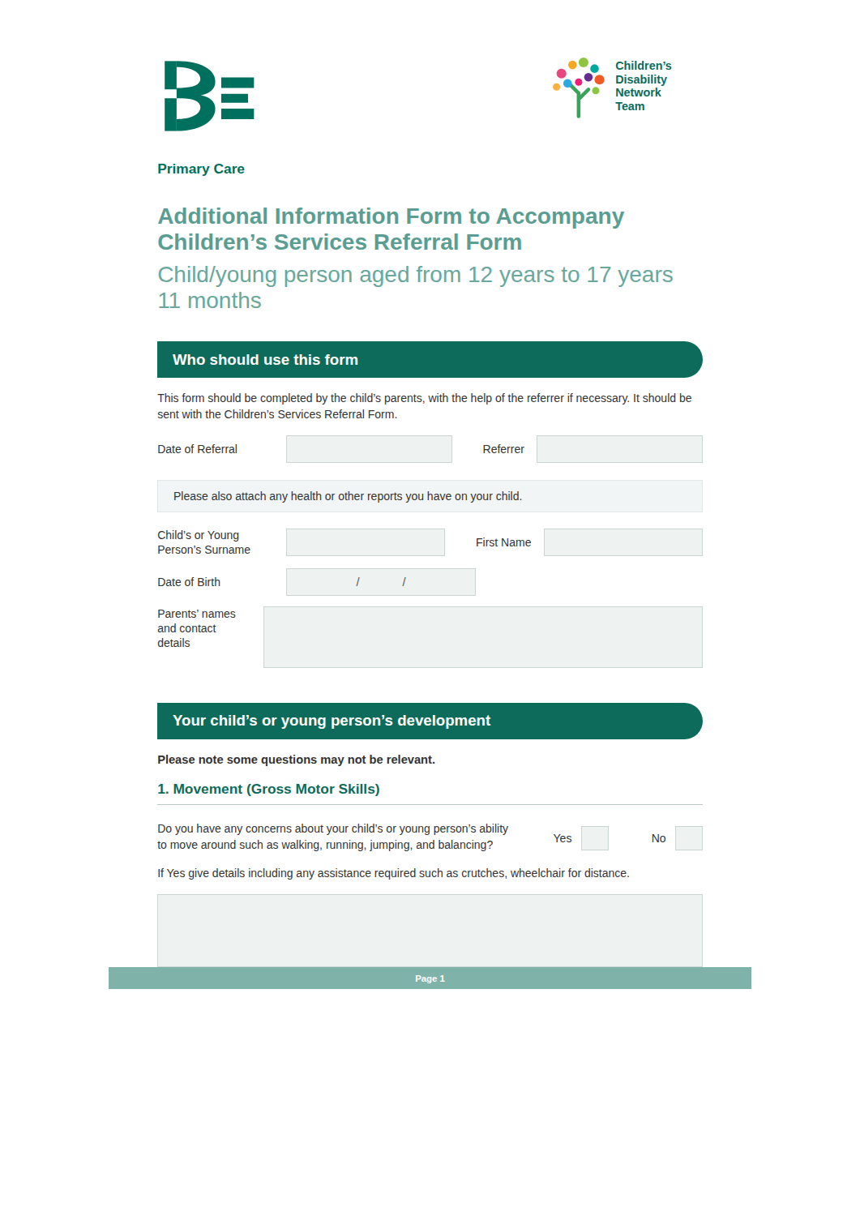Children’s Disability Network Team
Primary Care
Additional Information Form to Accompany Children’s Services Referral Form Child/young person aged from 12 years to 17 years 11 months
Who should use this form
This form should be completed by the child’s parents, with the help of the referrer if necessary. It should be sent with the Children’s Services Referral Form.
Date of Referral
Referrer
Please also attach any health or other reports you have on your child.
Child’s or Young Person’s Surname
First Name
Date of Birth
//
Parents’ names and contact details
Your child’s or young person’s development
Please note some questions may not be relevant.
1. Movement (Gross Motor Skills)
Do you have any concerns about your child’s or young person’s ability to move around such as walking, running, jumping, and balancing?
Yes No
If Yes give details including any assistance required such as crutches, wheelchair for distance.
Page 1